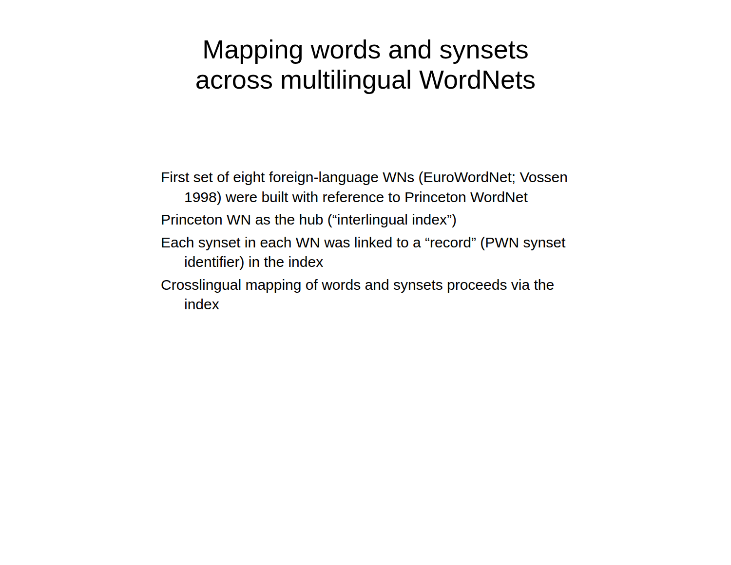Mapping words and synsets across multilingual WordNets
First set of eight foreign-language WNs (EuroWordNet; Vossen 1998) were built with reference to Princeton WordNet
Princeton WN as the hub (“interlingual index”)
Each synset in each WN was linked to a “record” (PWN synset identifier) in the index
Crosslingual mapping of words and synsets proceeds via the index